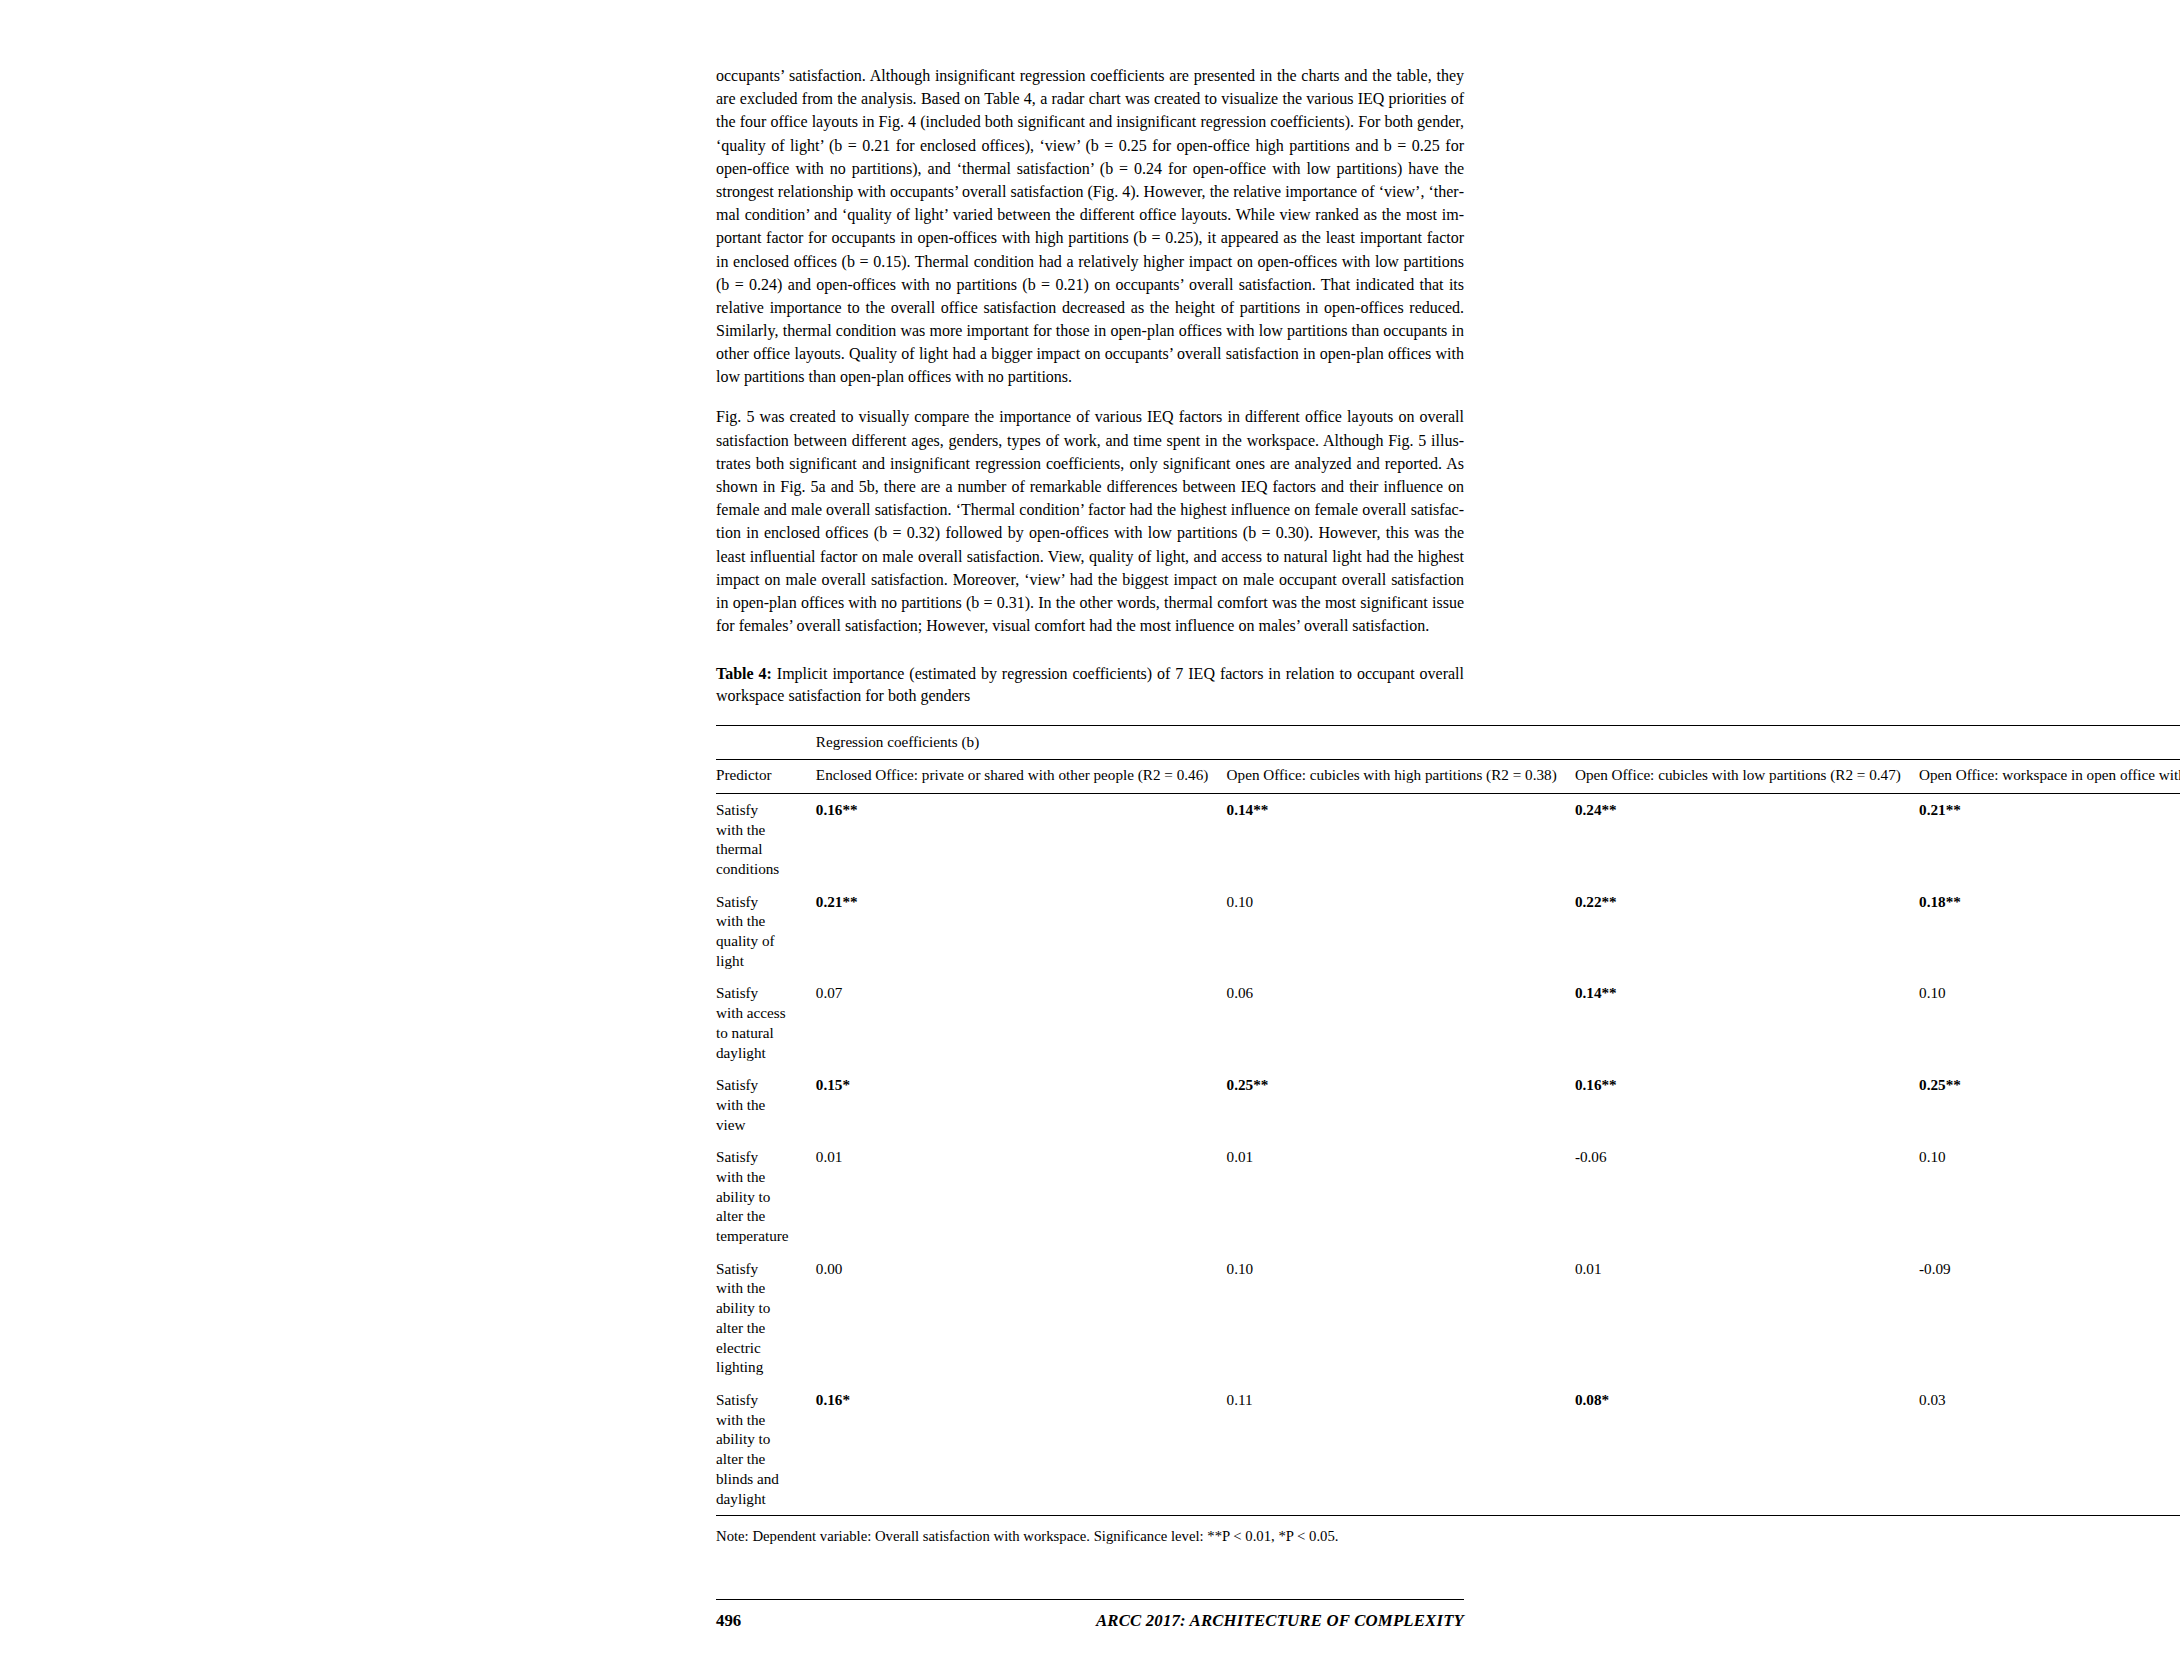occupants’ satisfaction. Although insignificant regression coefficients are presented in the charts and the table, they are excluded from the analysis. Based on Table 4, a radar chart was created to visualize the various IEQ priorities of the four office layouts in Fig. 4 (included both significant and insignificant regression coefficients). For both gender, ‘quality of light’ (b = 0.21 for enclosed offices), ‘view’ (b = 0.25 for open-office high partitions and b = 0.25 for open-office with no partitions), and ‘thermal satisfaction’ (b = 0.24 for open-office with low partitions) have the strongest relationship with occupants’ overall satisfaction (Fig. 4). However, the relative importance of ‘view’, ‘thermal condition’ and ‘quality of light’ varied between the different office layouts. While view ranked as the most important factor for occupants in open-offices with high partitions (b = 0.25), it appeared as the least important factor in enclosed offices (b = 0.15). Thermal condition had a relatively higher impact on open-offices with low partitions (b = 0.24) and open-offices with no partitions (b = 0.21) on occupants’ overall satisfaction. That indicated that its relative importance to the overall office satisfaction decreased as the height of partitions in open-offices reduced. Similarly, thermal condition was more important for those in open-plan offices with low partitions than occupants in other office layouts. Quality of light had a bigger impact on occupants’ overall satisfaction in open-plan offices with low partitions than open-plan offices with no partitions.
Fig. 5 was created to visually compare the importance of various IEQ factors in different office layouts on overall satisfaction between different ages, genders, types of work, and time spent in the workspace. Although Fig. 5 illustrates both significant and insignificant regression coefficients, only significant ones are analyzed and reported. As shown in Fig. 5a and 5b, there are a number of remarkable differences between IEQ factors and their influence on female and male overall satisfaction. ‘Thermal condition’ factor had the highest influence on female overall satisfaction in enclosed offices (b = 0.32) followed by open-offices with low partitions (b = 0.30). However, this was the least influential factor on male overall satisfaction. View, quality of light, and access to natural light had the highest impact on male overall satisfaction. Moreover, ‘view’ had the biggest impact on male occupant overall satisfaction in open-plan offices with no partitions (b = 0.31). In the other words, thermal comfort was the most significant issue for females’ overall satisfaction; However, visual comfort had the most influence on males’ overall satisfaction.
Table 4: Implicit importance (estimated by regression coefficients) of 7 IEQ factors in relation to occupant overall workspace satisfaction for both genders
| | Regression coefficients (b) |
| --- | --- |
| Predictor | Enclosed Office: private or shared with other people (R2 = 0.46) | Open Office: cubicles with high partitions (R2 = 0.38) | Open Office: cubicles with low partitions (R2 = 0.47) | Open Office: workspace in open office with no partitions (R2 = 0.45) |
| Satisfy with the thermal conditions | 0.16** | 0.14** | 0.24** | 0.21** |
| Satisfy with the quality of light | 0.21** | 0.10 | 0.22** | 0.18** |
| Satisfy with access to natural daylight | 0.07 | 0.06 | 0.14** | 0.10 |
| Satisfy with the view | 0.15* | 0.25** | 0.16** | 0.25** |
| Satisfy with the ability to alter the temperature | 0.01 | 0.01 | -0.06 | 0.10 |
| Satisfy with the ability to alter the electric lighting | 0.00 | 0.10 | 0.01 | -0.09 |
| Satisfy with the ability to alter the blinds and daylight | 0.16* | 0.11 | 0.08* | 0.03 |
Note: Dependent variable: Overall satisfaction with workspace. Significance level: **P < 0.01, *P < 0.05.
496 ARCC 2017: ARCHITECTURE OF COMPLEXITY